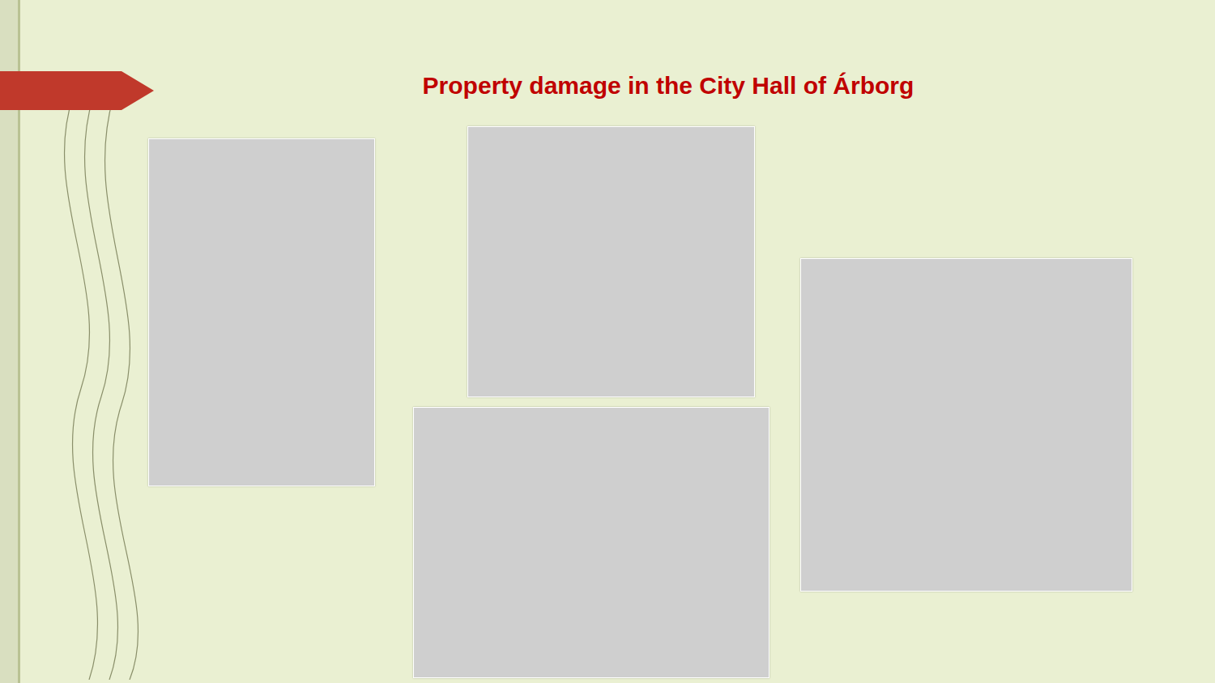Property damage in the City Hall of Árborg